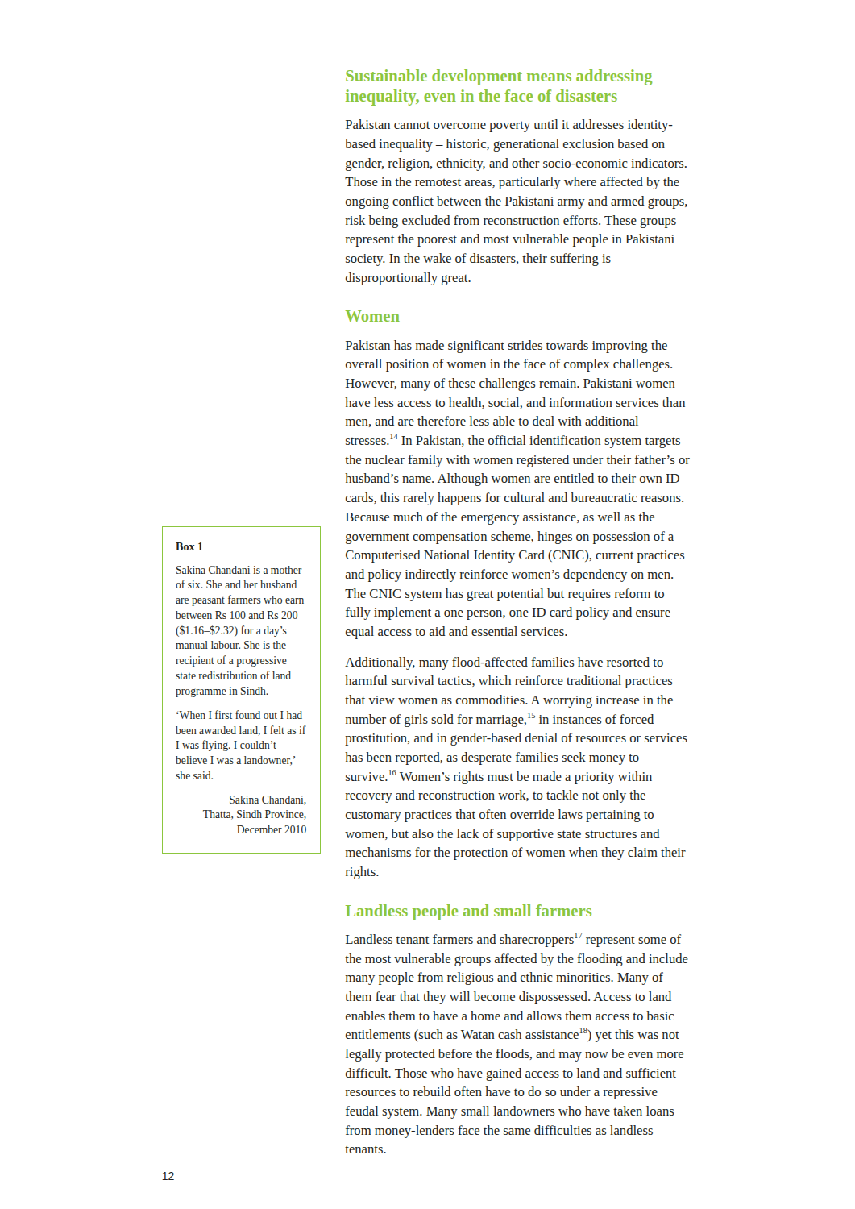Box 1
Sakina Chandani is a mother of six. She and her husband are peasant farmers who earn between Rs 100 and Rs 200 ($1.16–$2.32) for a day’s manual labour. She is the recipient of a progressive state redistribution of land programme in Sindh.
‘When I first found out I had been awarded land, I felt as if I was flying. I couldn’t believe I was a landowner,’ she said.
Sakina Chandani,
Thatta, Sindh Province,
December 2010
Sustainable development means addressing inequality, even in the face of disasters
Pakistan cannot overcome poverty until it addresses identity-based inequality – historic, generational exclusion based on gender, religion, ethnicity, and other socio-economic indicators. Those in the remotest areas, particularly where affected by the ongoing conflict between the Pakistani army and armed groups, risk being excluded from reconstruction efforts. These groups represent the poorest and most vulnerable people in Pakistani society. In the wake of disasters, their suffering is disproportionally great.
Women
Pakistan has made significant strides towards improving the overall position of women in the face of complex challenges. However, many of these challenges remain. Pakistani women have less access to health, social, and information services than men, and are therefore less able to deal with additional stresses.14 In Pakistan, the official identification system targets the nuclear family with women registered under their father’s or husband’s name. Although women are entitled to their own ID cards, this rarely happens for cultural and bureaucratic reasons. Because much of the emergency assistance, as well as the government compensation scheme, hinges on possession of a Computerised National Identity Card (CNIC), current practices and policy indirectly reinforce women’s dependency on men. The CNIC system has great potential but requires reform to fully implement a one person, one ID card policy and ensure equal access to aid and essential services.
Additionally, many flood-affected families have resorted to harmful survival tactics, which reinforce traditional practices that view women as commodities. A worrying increase in the number of girls sold for marriage,15 in instances of forced prostitution, and in gender-based denial of resources or services has been reported, as desperate families seek money to survive.16 Women’s rights must be made a priority within recovery and reconstruction work, to tackle not only the customary practices that often override laws pertaining to women, but also the lack of supportive state structures and mechanisms for the protection of women when they claim their rights.
Landless people and small farmers
Landless tenant farmers and sharecroppers17 represent some of the most vulnerable groups affected by the flooding and include many people from religious and ethnic minorities. Many of them fear that they will become dispossessed. Access to land enables them to have a home and allows them access to basic entitlements (such as Watan cash assistance18) yet this was not legally protected before the floods, and may now be even more difficult. Those who have gained access to land and sufficient resources to rebuild often have to do so under a repressive feudal system. Many small landowners who have taken loans from money-lenders face the same difficulties as landless tenants.
12